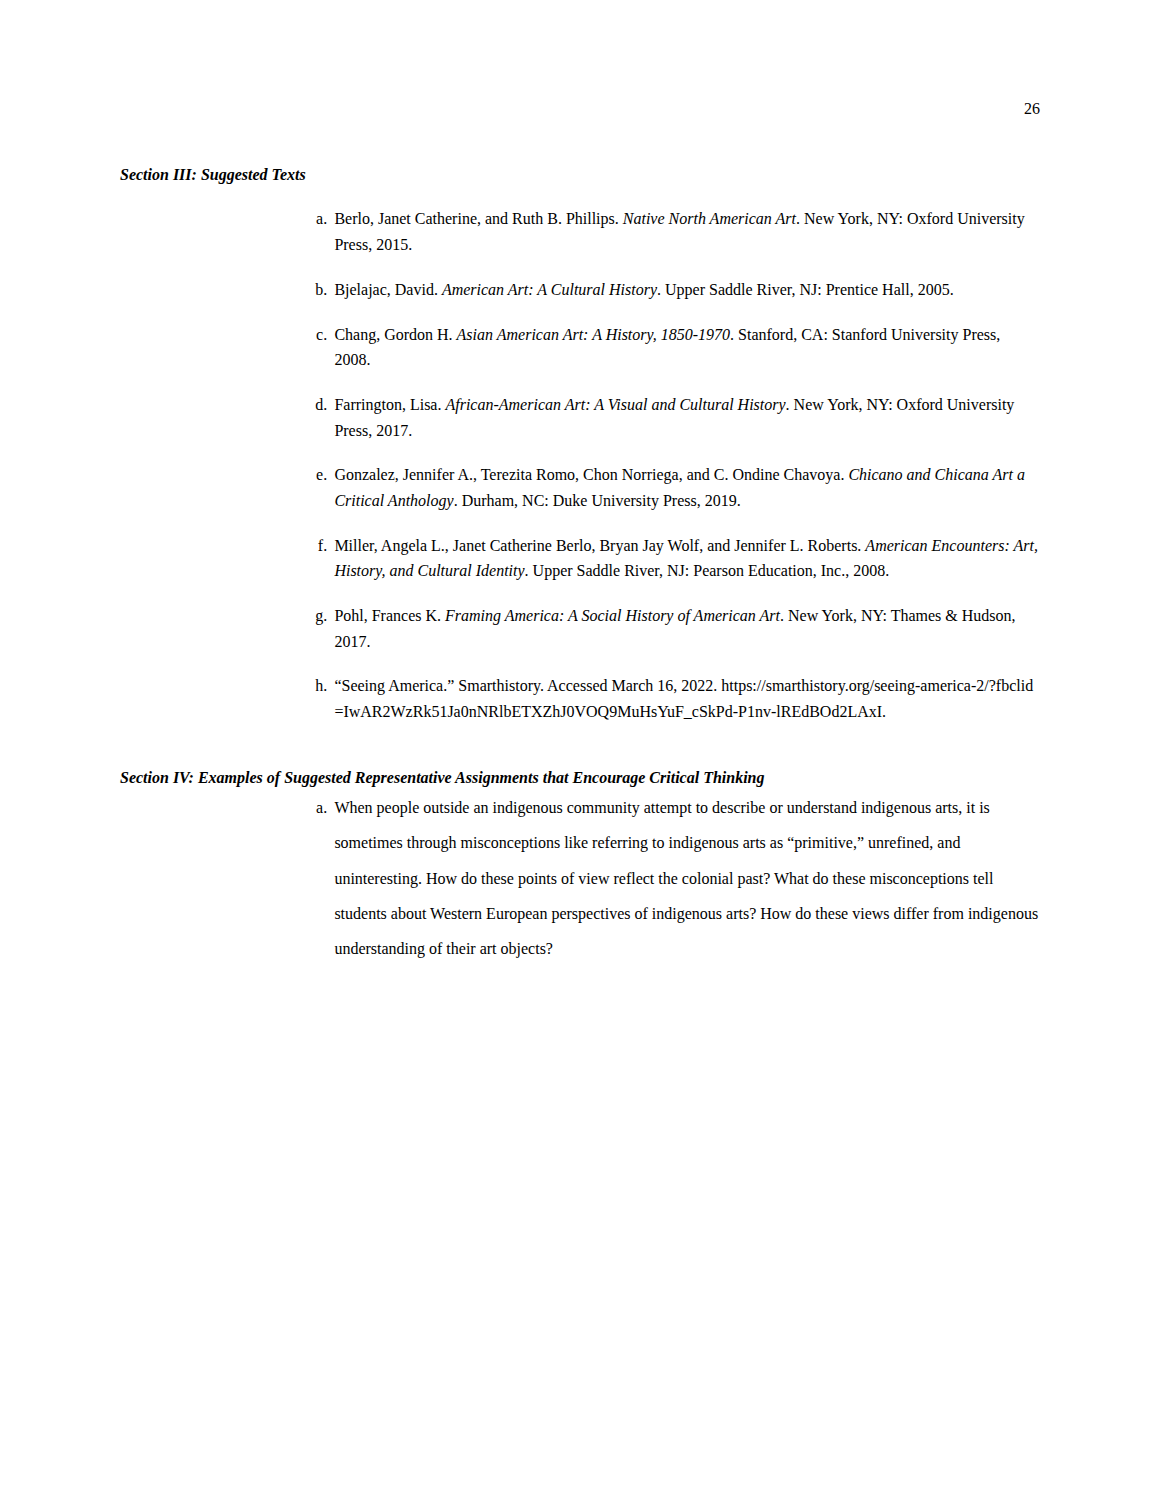26
Section III: Suggested Texts
Berlo, Janet Catherine, and Ruth B. Phillips. Native North American Art. New York, NY: Oxford University Press, 2015.
Bjelajac, David. American Art: A Cultural History. Upper Saddle River, NJ: Prentice Hall, 2005.
Chang, Gordon H. Asian American Art: A History, 1850-1970. Stanford, CA: Stanford University Press, 2008.
Farrington, Lisa. African-American Art: A Visual and Cultural History. New York, NY: Oxford University Press, 2017.
Gonzalez, Jennifer A., Terezita Romo, Chon Norriega, and C. Ondine Chavoya. Chicano and Chicana Art a Critical Anthology. Durham, NC: Duke University Press, 2019.
Miller, Angela L., Janet Catherine Berlo, Bryan Jay Wolf, and Jennifer L. Roberts. American Encounters: Art, History, and Cultural Identity. Upper Saddle River, NJ: Pearson Education, Inc., 2008.
Pohl, Frances K. Framing America: A Social History of American Art. New York, NY: Thames & Hudson, 2017.
“Seeing America.” Smarthistory. Accessed March 16, 2022. https://smarthistory.org/seeing-america-2/?fbclid=IwAR2WzRk51Ja0nNRlbETXZhJ0VOQ9MuHsYuF_cSkPd-P1nv-lREdBOd2LAxI.
Section IV: Examples of Suggested Representative Assignments that Encourage Critical Thinking
When people outside an indigenous community attempt to describe or understand indigenous arts, it is sometimes through misconceptions like referring to indigenous arts as “primitive,” unrefined, and uninteresting. How do these points of view reflect the colonial past? What do these misconceptions tell students about Western European perspectives of indigenous arts? How do these views differ from indigenous understanding of their art objects?